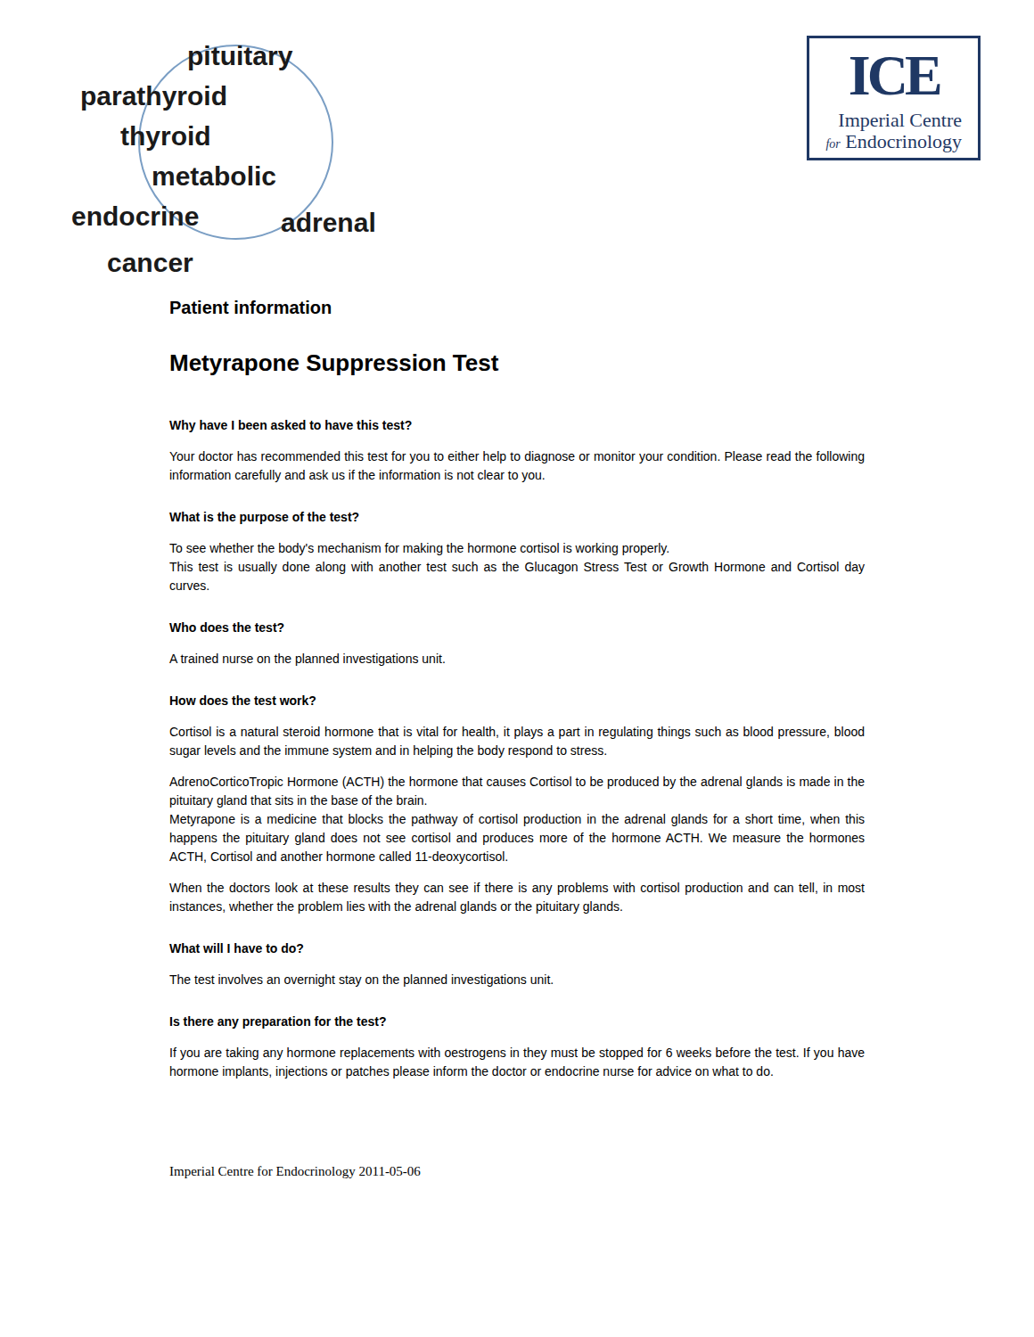pituitary parathyroid thyroid metabolic endocrine adrenal cancer
ICE
Imperial Centre
for Endocrinology
Patient information
Metyrapone Suppression Test
Why have I been asked to have this test?
Your doctor has recommended this test for you to either help to diagnose or monitor your condition. Please read the following information carefully and ask us if the information is not clear to you.
What is the purpose of the test?
To see whether the body's mechanism for making the hormone cortisol is working properly.
This test is usually done along with another test such as the Glucagon Stress Test or Growth Hormone and Cortisol day curves.
Who does the test?
A trained nurse on the planned investigations unit.
How does the test work?
Cortisol is a natural steroid hormone that is vital for health, it plays a part in regulating things such as blood pressure, blood sugar levels and the immune system and in helping the body respond to stress.
AdrenoCorticoTropic Hormone (ACTH) the hormone that causes Cortisol to be produced by the adrenal glands is made in the pituitary gland that sits in the base of the brain.
Metyrapone is a medicine that blocks the pathway of cortisol production in the adrenal glands for a short time, when this happens the pituitary gland does not see cortisol and produces more of the hormone ACTH. We measure the hormones ACTH, Cortisol and another hormone called 11-deoxycortisol.
When the doctors look at these results they can see if there is any problems with cortisol production and can tell, in most instances, whether the problem lies with the adrenal glands or the pituitary glands.
What will I have to do?
The test involves an overnight stay on the planned investigations unit.
Is there any preparation for the test?
If you are taking any hormone replacements with oestrogens in they must be stopped for 6 weeks before the test. If you have hormone implants, injections or patches please inform the doctor or endocrine nurse for advice on what to do.
Imperial Centre for Endocrinology 2011-05-06